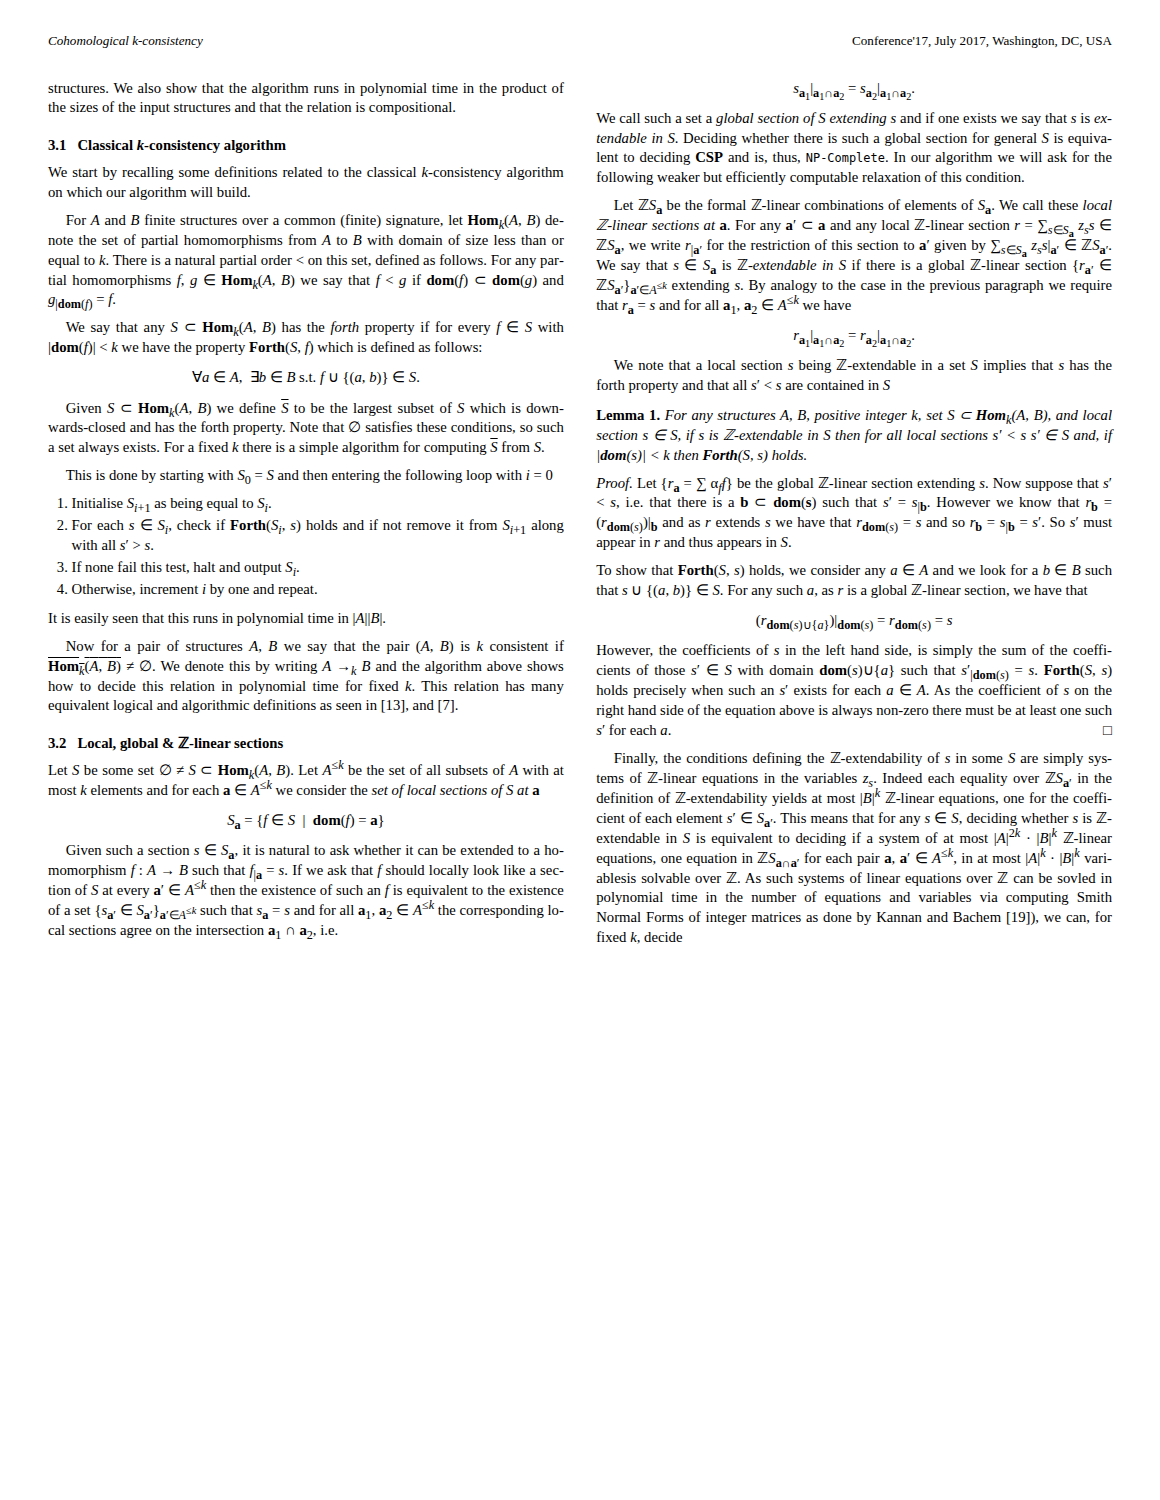Cohomological k-consistency
Conference'17, July 2017, Washington, DC, USA
structures. We also show that the algorithm runs in polynomial time in the product of the sizes of the input structures and that the relation is compositional.
3.1 Classical k-consistency algorithm
We start by recalling some definitions related to the classical k-consistency algorithm on which our algorithm will build.
For A and B finite structures over a common (finite) signature, let Homk(A, B) denote the set of partial homomorphisms from A to B with domain of size less than or equal to k. There is a natural partial order < on this set, defined as follows. For any partial homomorphisms f, g ∈ Homk(A, B) we say that f < g if dom(f) ⊂ dom(g) and g|dom(f) = f.
We say that any S ⊂ Homk(A, B) has the forth property if for every f ∈ S with |dom(f)| < k we have the property Forth(S, f) which is defined as follows:
∀a ∈ A, ∃b ∈ B s.t. f ∪ {(a, b)} ∈ S.
Given S ⊂ Homk(A, B) we define S to be the largest subset of S which is downwards-closed and has the forth property. Note that ∅ satisfies these conditions, so such a set always exists. For a fixed k there is a simple algorithm for computing S from S.
This is done by starting with S0 = S and then entering the following loop with i = 0
Initialise Si+1 as being equal to Si.
For each s ∈ Si, check if Forth(Si, s) holds and if not remove it from Si+1 along with all s′ > s.
If none fail this test, halt and output Si.
Otherwise, increment i by one and repeat.
It is easily seen that this runs in polynomial time in |A||B|.
Now for a pair of structures A, B we say that the pair (A, B) is k consistent if Homk(A, B) ≠ ∅. We denote this by writing A →k B and the algorithm above shows how to decide this relation in polynomial time for fixed k. This relation has many equivalent logical and algorithmic definitions as seen in [13], and [7].
3.2 Local, global & ℤ-linear sections
Let S be some set ∅ ≠ S ⊂ Homk(A, B). Let A≤k be the set of all subsets of A with at most k elements and for each a ∈ A≤k we consider the set of local sections of S at a
Sa = {f ∈ S | dom(f) = a}
Given such a section s ∈ Sa, it is natural to ask whether it can be extended to a homomorphism f : A → B such that f|a = s. If we ask that f should locally look like a section of S at every a′ ∈ A≤k then the existence of such an f is equivalent to the existence of a set {sa′ ∈ Sa′}a′∈A≤k such that sa = s and for all a1, a2 ∈ A≤k the corresponding local sections agree on the intersection a1 ∩ a2, i.e.
sa1|a1∩a2 = sa2|a1∩a2.
We call such a set a global section of S extending s and if one exists we say that s is extendable in S. Deciding whether there is such a global section for general S is equivalent to deciding CSP and is, thus, NP-Complete. In our algorithm we will ask for the following weaker but efficiently computable relaxation of this condition.
Let ℤSa be the formal ℤ-linear combinations of elements of Sa. We call these local ℤ-linear sections at a. For any a′ ⊂ a and any local ℤ-linear section r = ∑s∈Sa zss ∈ ℤSa, we write r|a′ for the restriction of this section to a′ given by ∑s∈Sa zss|a′ ∈ ℤSa′. We say that s ∈ Sa is ℤ-extendable in S if there is a global ℤ-linear section {ra′ ∈ ℤSa′}a′∈A≤k extending s. By analogy to the case in the previous paragraph we require that ra = s and for all a1, a2 ∈ A≤k we have
ra1|a1∩a2 = ra2|a1∩a2.
We note that a local section s being ℤ-extendable in a set S implies that s has the forth property and that all s′ < s are contained in S
Lemma 1. For any structures A, B, positive integer k, set S ⊂ Homk(A, B), and local section s ∈ S, if s is ℤ-extendable in S then for all local sections s′ < s s′ ∈ S and, if |dom(s)| < k then Forth(S, s) holds.
Proof. Let {ra = ∑ αff} be the global ℤ-linear section extending s. Now suppose that s′ < s, i.e. that there is a b ⊂ dom(s) such that s′ = s|b. However we know that rb = (rdom(s))|b and as r extends s we have that rdom(s) = s and so rb = s|b = s′. So s′ must appear in r and thus appears in S.
To show that Forth(S, s) holds, we consider any a ∈ A and we look for a b ∈ B such that s ∪ {(a, b)} ∈ S. For any such a, as r is a global ℤ-linear section, we have that
(rdom(s)∪{a})|dom(s) = rdom(s) = s
However, the coefficients of s in the left hand side, is simply the sum of the coefficients of those s′ ∈ S with domain dom(s)∪{a} such that s′|dom(s) = s. Forth(S, s) holds precisely when such an s′ exists for each a ∈ A. As the coefficient of s on the right hand side of the equation above is always non-zero there must be at least one such s′ for each a. □
Finally, the conditions defining the ℤ-extendability of s in some S are simply systems of ℤ-linear equations in the variables zs. Indeed each equality over ℤSa′ in the definition of ℤ-extendability yields at most |B|k ℤ-linear equations, one for the coefficient of each element s′ ∈ Sa′. This means that for any s ∈ S, deciding whether s is ℤ-extendable in S is equivalent to deciding if a system of at most |A|2k · |B|k ℤ-linear equations, one equation in ℤSa∩a′ for each pair a, a′ ∈ A≤k, in at most |A|k · |B|k variablesis solvable over ℤ. As such systems of linear equations over ℤ can be sovled in polynomial time in the number of equations and variables via computing Smith Normal Forms of integer matrices as done by Kannan and Bachem [19]), we can, for fixed k, decide